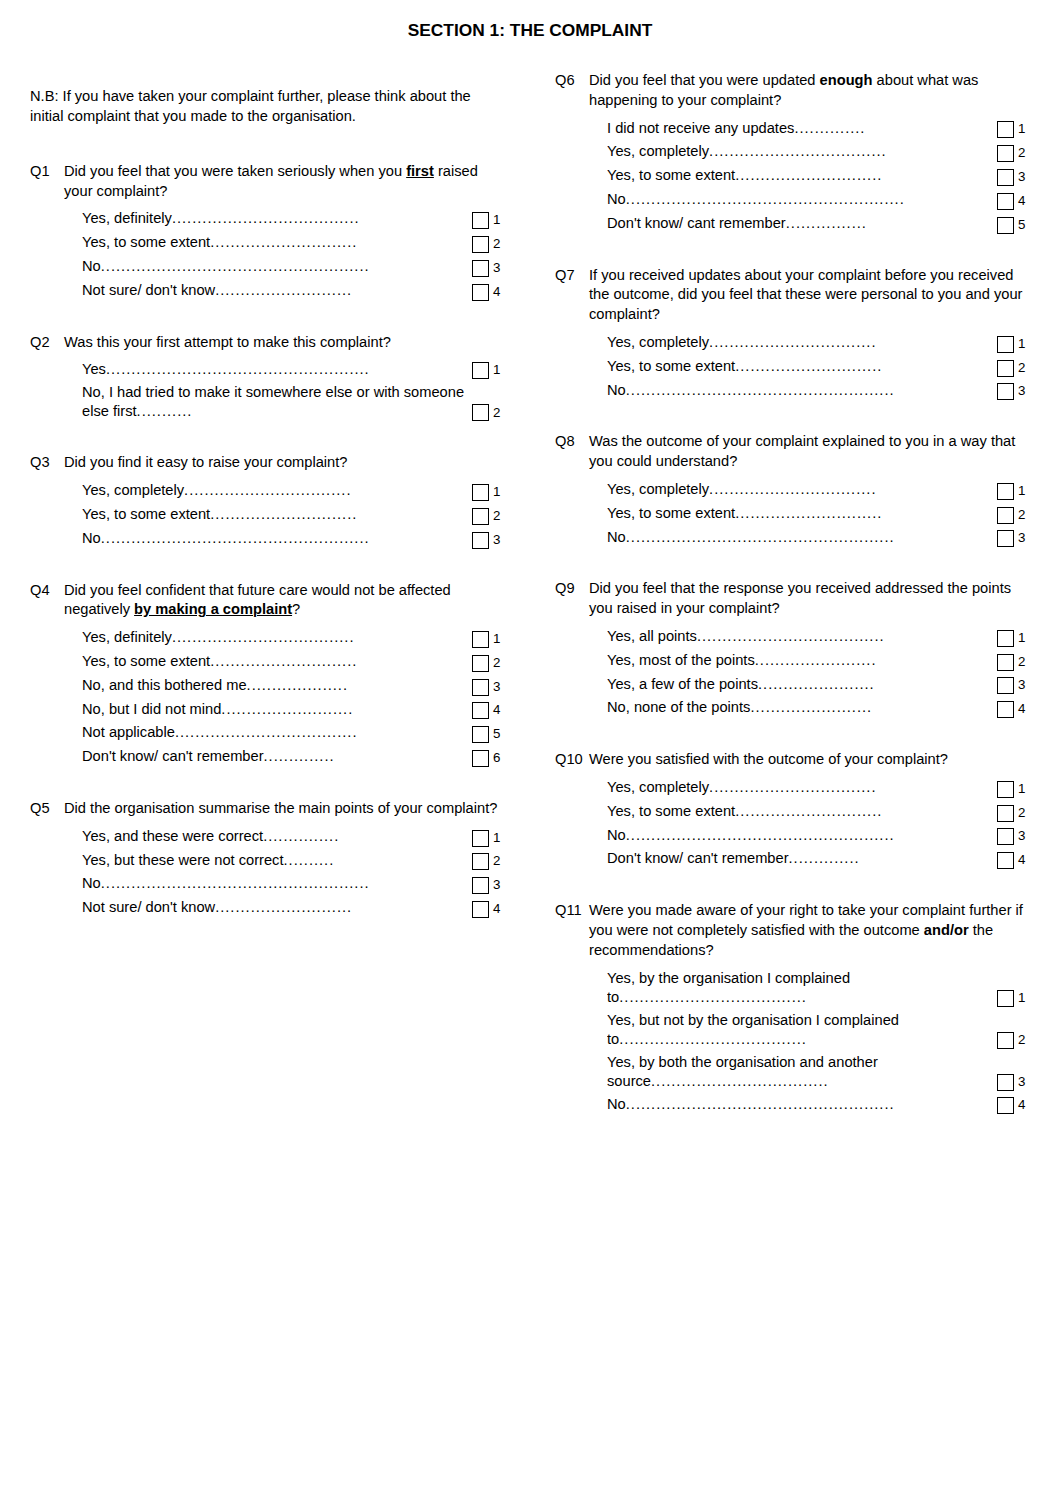SECTION 1: THE COMPLAINT
N.B: If you have taken your complaint further, please think about the initial complaint that you made to the organisation.
Q1
Did you feel that you were taken seriously when you first raised your complaint?
Yes, definitely..................................... 1
Yes, to some extent............................. 2
No..................................................... 3
Not sure/ don't know........................... 4
Q2
Was this your first attempt to make this complaint?
Yes.................................................... 1
No, I had tried to make it somewhere else or with someone else first........... 2
Q3
Did you find it easy to raise your complaint?
Yes, completely................................. 1
Yes, to some extent............................. 2
No..................................................... 3
Q4
Did you feel confident that future care would not be affected negatively by making a complaint?
Yes, definitely.................................... 1
Yes, to some extent............................. 2
No, and this bothered me.................... 3
No, but I did not mind.......................... 4
Not applicable.................................... 5
Don't know/ can't remember.............. 6
Q5
Did the organisation summarise the main points of your complaint?
Yes, and these were correct............... 1
Yes, but these were not correct.......... 2
No..................................................... 3
Not sure/ don't know........................... 4
Q6
Did you feel that you were updated enough about what was happening to your complaint?
I did not receive any updates.............. 1
Yes, completely................................... 2
Yes, to some extent............................. 3
No....................................................... 4
Don't know/ cant remember................ 5
Q7
If you received updates about your complaint before you received the outcome, did you feel that these were personal to you and your complaint?
Yes, completely................................. 1
Yes, to some extent............................. 2
No..................................................... 3
Q8
Was the outcome of your complaint explained to you in a way that you could understand?
Yes, completely................................. 1
Yes, to some extent............................. 2
No..................................................... 3
Q9
Did you feel that the response you received addressed the points you raised in your complaint?
Yes, all points..................................... 1
Yes, most of the points........................ 2
Yes, a few of the points....................... 3
No, none of the points........................ 4
Q10
Were you satisfied with the outcome of your complaint?
Yes, completely................................. 1
Yes, to some extent............................. 2
No..................................................... 3
Don't know/ can't remember.............. 4
Q11
Were you made aware of your right to take your complaint further if you were not completely satisfied with the outcome and/or the recommendations?
Yes, by the organisation I complained to..................................... 1
Yes, but not by the organisation I complained to..................................... 2
Yes, by both the organisation and another source................................... 3
No..................................................... 4